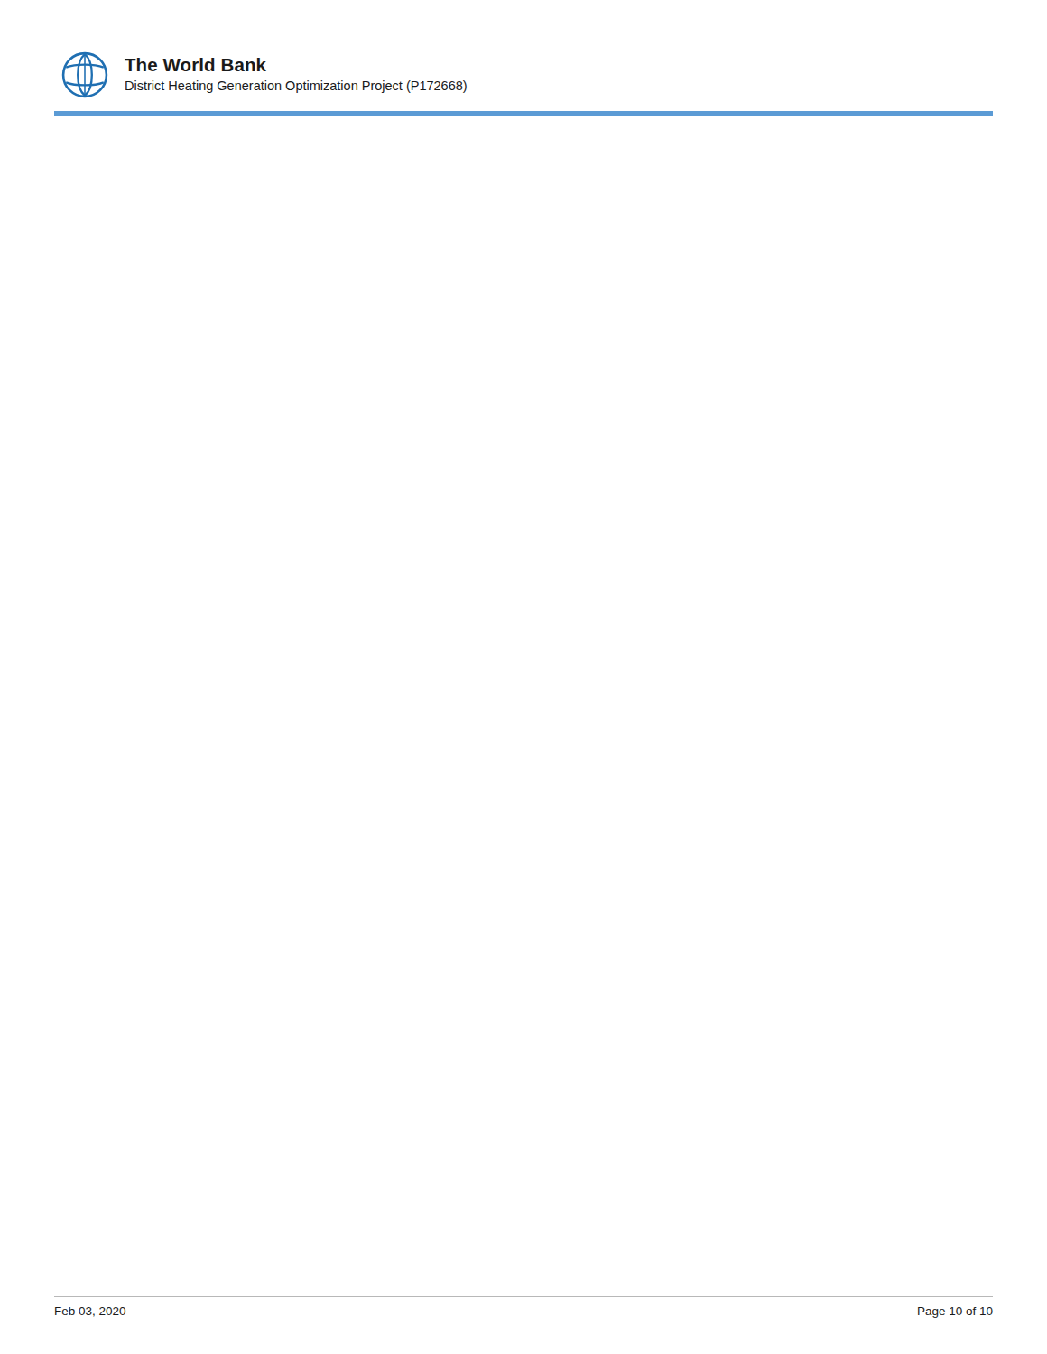The World Bank
District Heating Generation Optimization Project (P172668)
Feb 03, 2020 Page 10 of 10